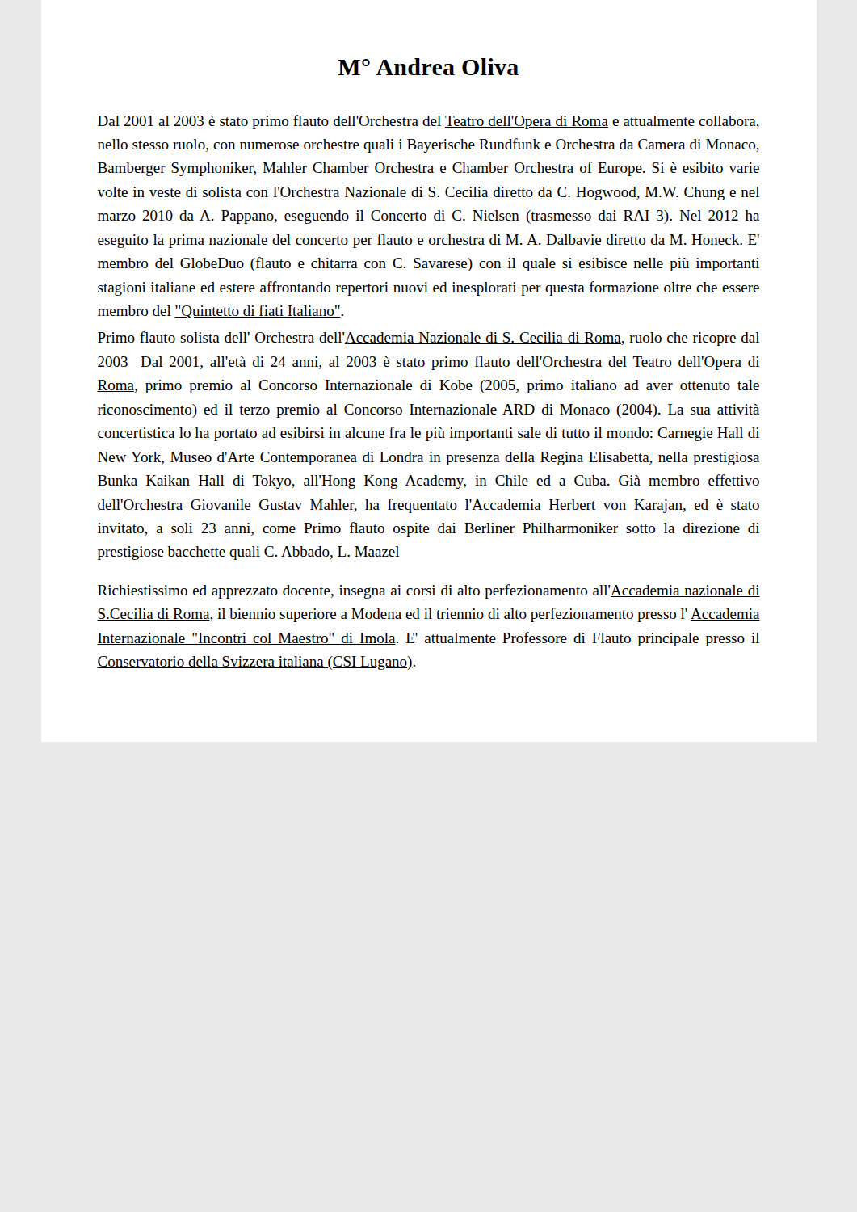M° Andrea Oliva
Dal 2001 al 2003 è stato primo flauto dell'Orchestra del Teatro dell'Opera di Roma e attualmente collabora, nello stesso ruolo, con numerose orchestre quali i Bayerische Rundfunk e Orchestra da Camera di Monaco, Bamberger Symphoniker, Mahler Chamber Orchestra e Chamber Orchestra of Europe. Si è esibito varie volte in veste di solista con l'Orchestra Nazionale di S. Cecilia diretto da C. Hogwood, M.W. Chung e nel marzo 2010 da A. Pappano, eseguendo il Concerto di C. Nielsen (trasmesso dai RAI 3). Nel 2012 ha eseguito la prima nazionale del concerto per flauto e orchestra di M. A. Dalbavie diretto da M. Honeck. E' membro del GlobeDuo (flauto e chitarra con C. Savarese) con il quale si esibisce nelle più importanti stagioni italiane ed estere affrontando repertori nuovi ed inesplorati per questa formazione oltre che essere membro del "Quintetto di fiati Italiano".
Primo flauto solista dell' Orchestra dell'Accademia Nazionale di S. Cecilia di Roma, ruolo che ricopre dal 2003 Dal 2001, all'età di 24 anni, al 2003 è stato primo flauto dell'Orchestra del Teatro dell'Opera di Roma, primo premio al Concorso Internazionale di Kobe (2005, primo italiano ad aver ottenuto tale riconoscimento) ed il terzo premio al Concorso Internazionale ARD di Monaco (2004). La sua attività concertistica lo ha portato ad esibirsi in alcune fra le più importanti sale di tutto il mondo: Carnegie Hall di New York, Museo d'Arte Contemporanea di Londra in presenza della Regina Elisabetta, nella prestigiosa Bunka Kaikan Hall di Tokyo, all'Hong Kong Academy, in Chile ed a Cuba. Già membro effettivo dell'Orchestra Giovanile Gustav Mahler, ha frequentato l'Accademia Herbert von Karajan, ed è stato invitato, a soli 23 anni, come Primo flauto ospite dai Berliner Philharmoniker sotto la direzione di prestigiose bacchette quali C. Abbado, L. Maazel
Richiestissimo ed apprezzato docente, insegna ai corsi di alto perfezionamento all'Accademia nazionale di S.Cecilia di Roma, il biennio superiore a Modena ed il triennio di alto perfezionamento presso l' Accademia Internazionale "Incontri col Maestro" di Imola. E' attualmente Professore di Flauto principale presso il Conservatorio della Svizzera italiana (CSI Lugano).